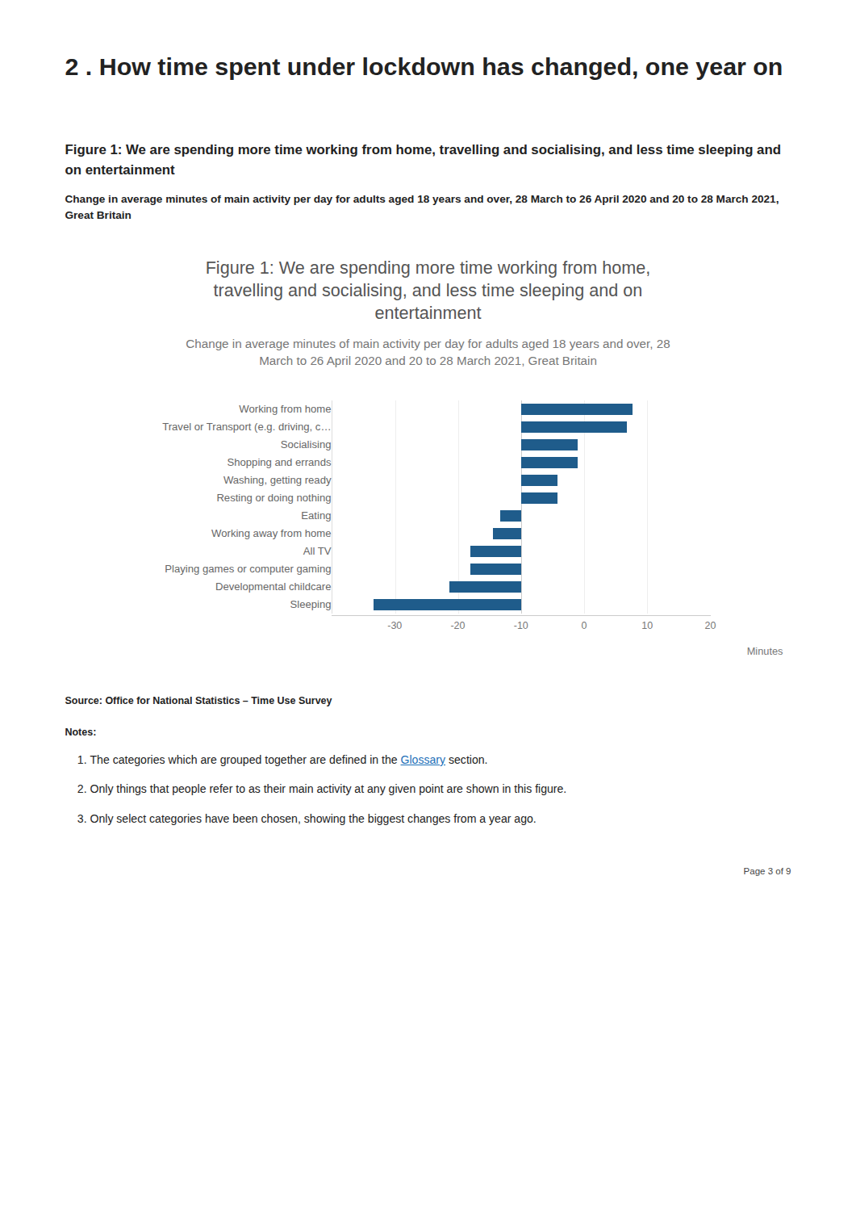2 . How time spent under lockdown has changed, one year on
Figure 1: We are spending more time working from home, travelling and socialising, and less time sleeping and on entertainment
Change in average minutes of main activity per day for adults aged 18 years and over, 28 March to 26 April 2020 and 20 to 28 March 2021, Great Britain
Figure 1: We are spending more time working from home, travelling and socialising, and less time sleeping and on entertainment
Change in average minutes of main activity per day for adults aged 18 years and over, 28 March to 26 April 2020 and 20 to 28 March 2021, Great Britain
| Working from home | |
| Travel or Transport (e.g. driving, c… | |
| Socialising | |
| Shopping and errands | |
| Washing, getting ready | |
| Resting or doing nothing | |
| Eating | |
| Working away from home | |
| All TV | |
| Playing games or computer gaming | |
| Developmental childcare | |
| Sleeping | |
| | -30 -20 -10 0 10 20 |
Minutes
Source: Office for National Statistics – Time Use Survey
Notes:
The categories which are grouped together are defined in the Glossary section.
Only things that people refer to as their main activity at any given point are shown in this figure.
Only select categories have been chosen, showing the biggest changes from a year ago.
Page 3 of 9